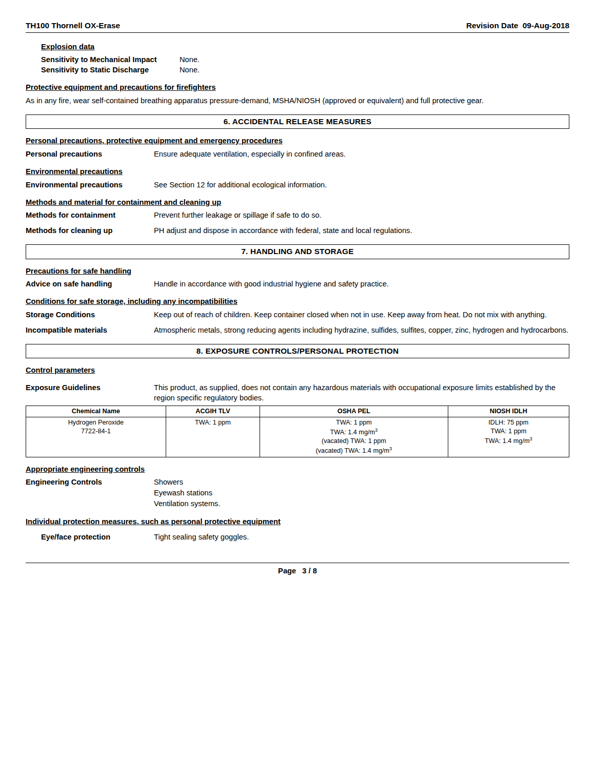TH100 Thornell OX-Erase Revision Date 09-Aug-2018
Explosion data
Sensitivity to Mechanical Impact None.
Sensitivity to Static Discharge None.
Protective equipment and precautions for firefighters
As in any fire, wear self-contained breathing apparatus pressure-demand, MSHA/NIOSH (approved or equivalent) and full protective gear.
6. ACCIDENTAL RELEASE MEASURES
Personal precautions, protective equipment and emergency procedures
Personal precautions
Ensure adequate ventilation, especially in confined areas.
Environmental precautions
Environmental precautions
See Section 12 for additional ecological information.
Methods and material for containment and cleaning up
Methods for containment
Prevent further leakage or spillage if safe to do so.
Methods for cleaning up
PH adjust and dispose in accordance with federal, state and local regulations.
7. HANDLING AND STORAGE
Precautions for safe handling
Advice on safe handling
Handle in accordance with good industrial hygiene and safety practice.
Conditions for safe storage, including any incompatibilities
Storage Conditions
Keep out of reach of children. Keep container closed when not in use. Keep away from heat. Do not mix with anything.
Incompatible materials
Atmospheric metals, strong reducing agents including hydrazine, sulfides, sulfites, copper, zinc, hydrogen and hydrocarbons.
8. EXPOSURE CONTROLS/PERSONAL PROTECTION
Control parameters
Exposure Guidelines
This product, as supplied, does not contain any hazardous materials with occupational exposure limits established by the region specific regulatory bodies.
| Chemical Name | ACGIH TLV | OSHA PEL | NIOSH IDLH |
| --- | --- | --- | --- |
| Hydrogen Peroxide 7722-84-1 | TWA: 1 ppm | TWA: 1 ppm TWA: 1.4 mg/m 3 (vacated) TWA: 1 ppm (vacated) TWA: 1.4 mg/m 3 | IDLH: 75 ppm TWA: 1 ppm TWA: 1.4 mg/m 3 |
Appropriate engineering controls
Engineering Controls
Showers
Eyewash stations
Ventilation systems.
Individual protection measures, such as personal protective equipment
Eye/face protection
Tight sealing safety goggles.
Page 3 / 8